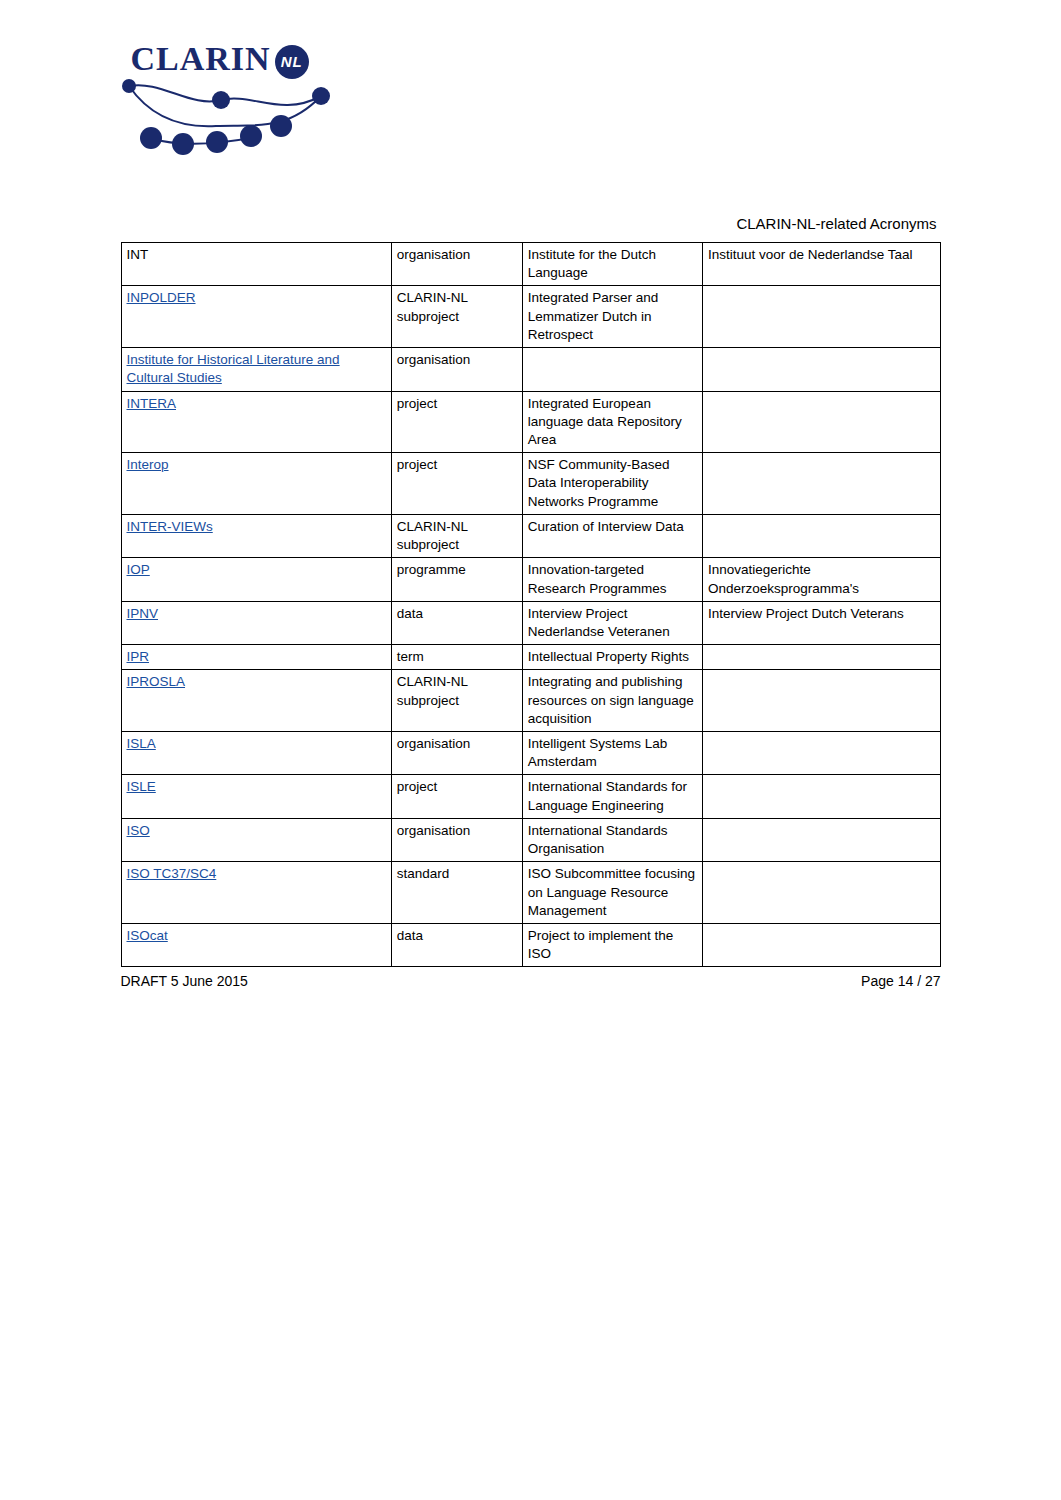CLARINNL
CLARIN-NL-related Acronyms
| INT | organisation | Institute for the Dutch Language | Instituut voor de Nederlandse Taal |
| INPOLDER | CLARIN-NL subproject | Integrated Parser and Lemmatizer Dutch in Retrospect | |
| Institute for Historical Literature and Cultural Studies | organisation | | |
| INTERA | project | Integrated European language data Repository Area | |
| Interop | project | NSF Community-Based Data Interoperability Networks Programme | |
| INTER-VIEWs | CLARIN-NL subproject | Curation of Interview Data | |
| IOP | programme | Innovation-targeted Research Programmes | Innovatiegerichte Onderzoeksprogramma's |
| IPNV | data | Interview Project Nederlandse Veteranen | Interview Project Dutch Veterans |
| IPR | term | Intellectual Property Rights | |
| IPROSLA | CLARIN-NL subproject | Integrating and publishing resources on sign language acquisition | |
| ISLA | organisation | Intelligent Systems Lab Amsterdam | |
| ISLE | project | International Standards for Language Engineering | |
| ISO | organisation | International Standards Organisation | |
| ISO TC37/SC4 | standard | ISO Subcommittee focusing on Language Resource Management | |
| ISOcat | data | Project to implement the ISO | |
DRAFT 5 June 2015 Page 14 / 27